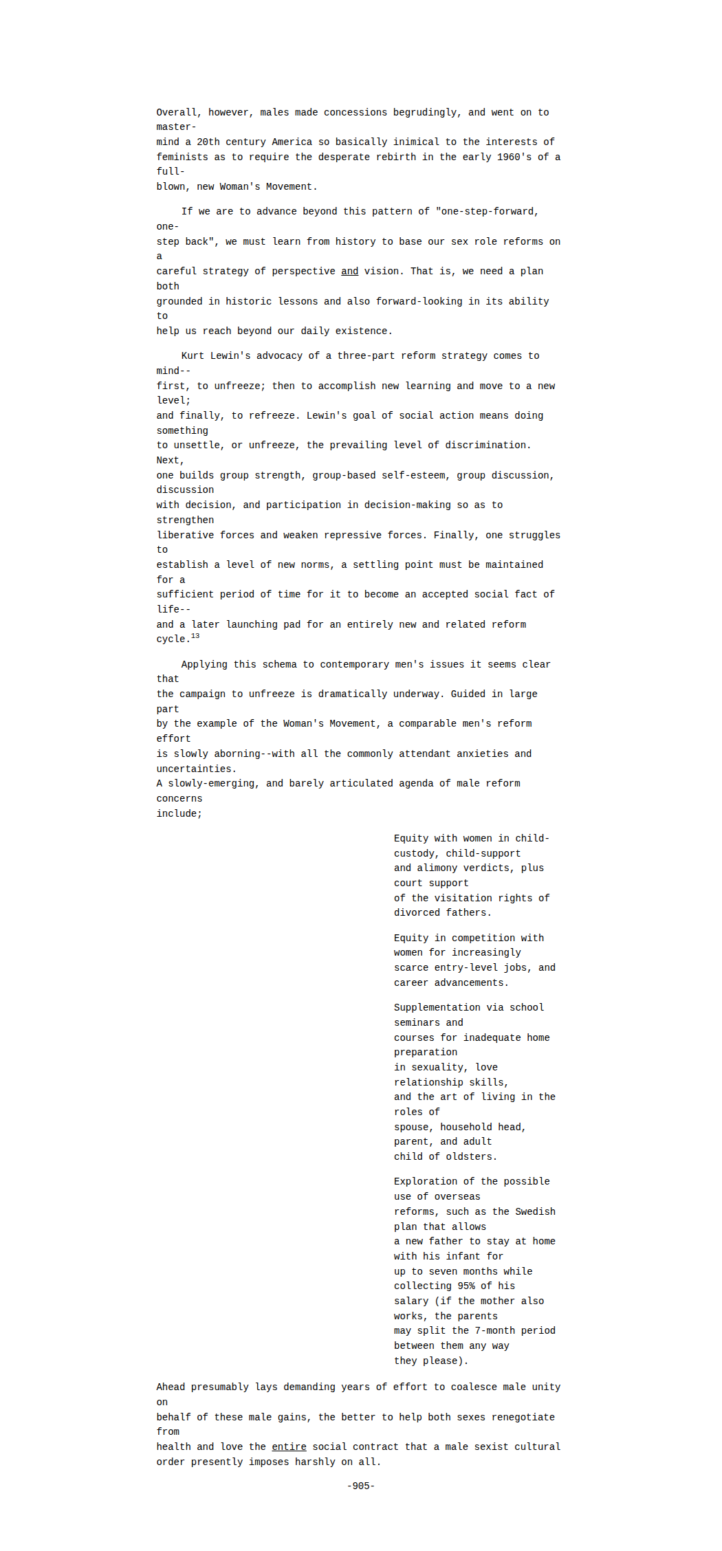Overall, however, males made concessions begrudingly, and went on to master-
mind a 20th century America so basically inimical to the interests of
feminists as to require the desperate rebirth in the early 1960's of a full-
blown, new Woman's Movement.
If we are to advance beyond this pattern of "one-step-forward, one-
step back", we must learn from history to base our sex role reforms on a
careful strategy of perspective and vision. That is, we need a plan both
grounded in historic lessons and also forward-looking in its ability to
help us reach beyond our daily existence.
Kurt Lewin's advocacy of a three-part reform strategy comes to mind--
first, to unfreeze; then to accomplish new learning and move to a new level;
and finally, to refreeze. Lewin's goal of social action means doing something
to unsettle, or unfreeze, the prevailing level of discrimination. Next,
one builds group strength, group-based self-esteem, group discussion, discussion
with decision, and participation in decision-making so as to strengthen
liberative forces and weaken repressive forces. Finally, one struggles to
establish a level of new norms, a settling point must be maintained for a
sufficient period of time for it to become an accepted social fact of life--
and a later launching pad for an entirely new and related reform cycle.13
Applying this schema to contemporary men's issues it seems clear that
the campaign to unfreeze is dramatically underway. Guided in large part
by the example of the Woman's Movement, a comparable men's reform effort
is slowly aborning--with all the commonly attendant anxieties and uncertainties.
A slowly-emerging, and barely articulated agenda of male reform concerns
include;
Equity with women in child-custody, child-support
and alimony verdicts, plus court support
of the visitation rights of divorced fathers.
Equity in competition with women for increasingly
scarce entry-level jobs, and career advancements.
Supplementation via school seminars and
courses for inadequate home preparation
in sexuality, love relationship skills,
and the art of living in the roles of
spouse, household head, parent, and adult
child of oldsters.
Exploration of the possible use of overseas
reforms, such as the Swedish plan that allows
a new father to stay at home with his infant for
up to seven months while collecting 95% of his
salary (if the mother also works, the parents
may split the 7-month period between them any way
they please).
Ahead presumably lays demanding years of effort to coalesce male unity on
behalf of these male gains, the better to help both sexes renegotiate from
health and love the entire social contract that a male sexist cultural
order presently imposes harshly on all.
-905-